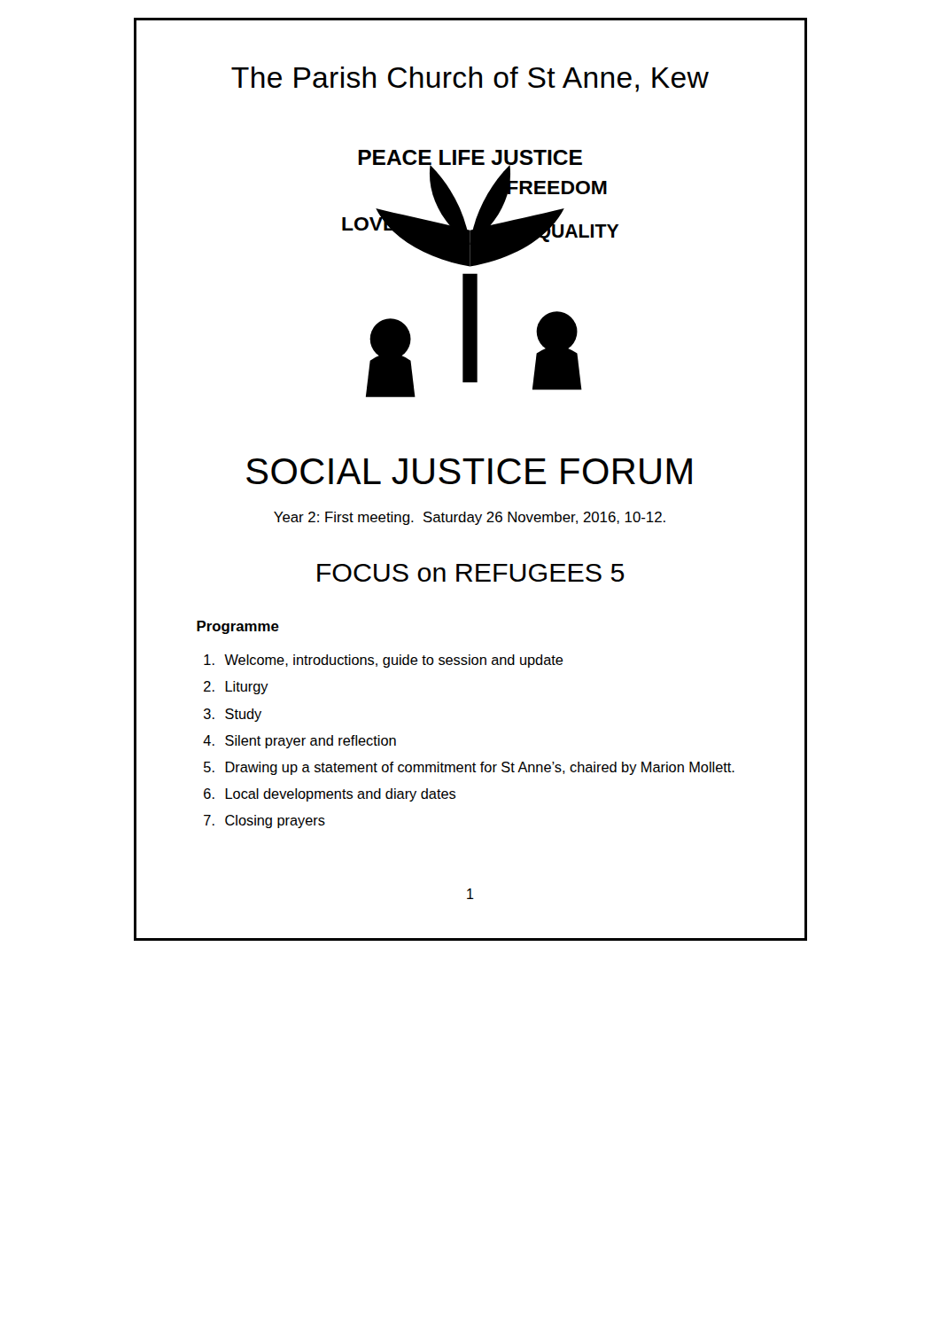The Parish Church of St Anne, Kew
SOCIAL JUSTICE FORUM
Year 2: First meeting. Saturday 26 November, 2016, 10-12.
FOCUS on REFUGEES 5
Programme
Welcome, introductions, guide to session and update
Liturgy
Study
Silent prayer and reflection
Drawing up a statement of commitment for St Anne’s, chaired by Marion Mollett.
Local developments and diary dates
Closing prayers
1